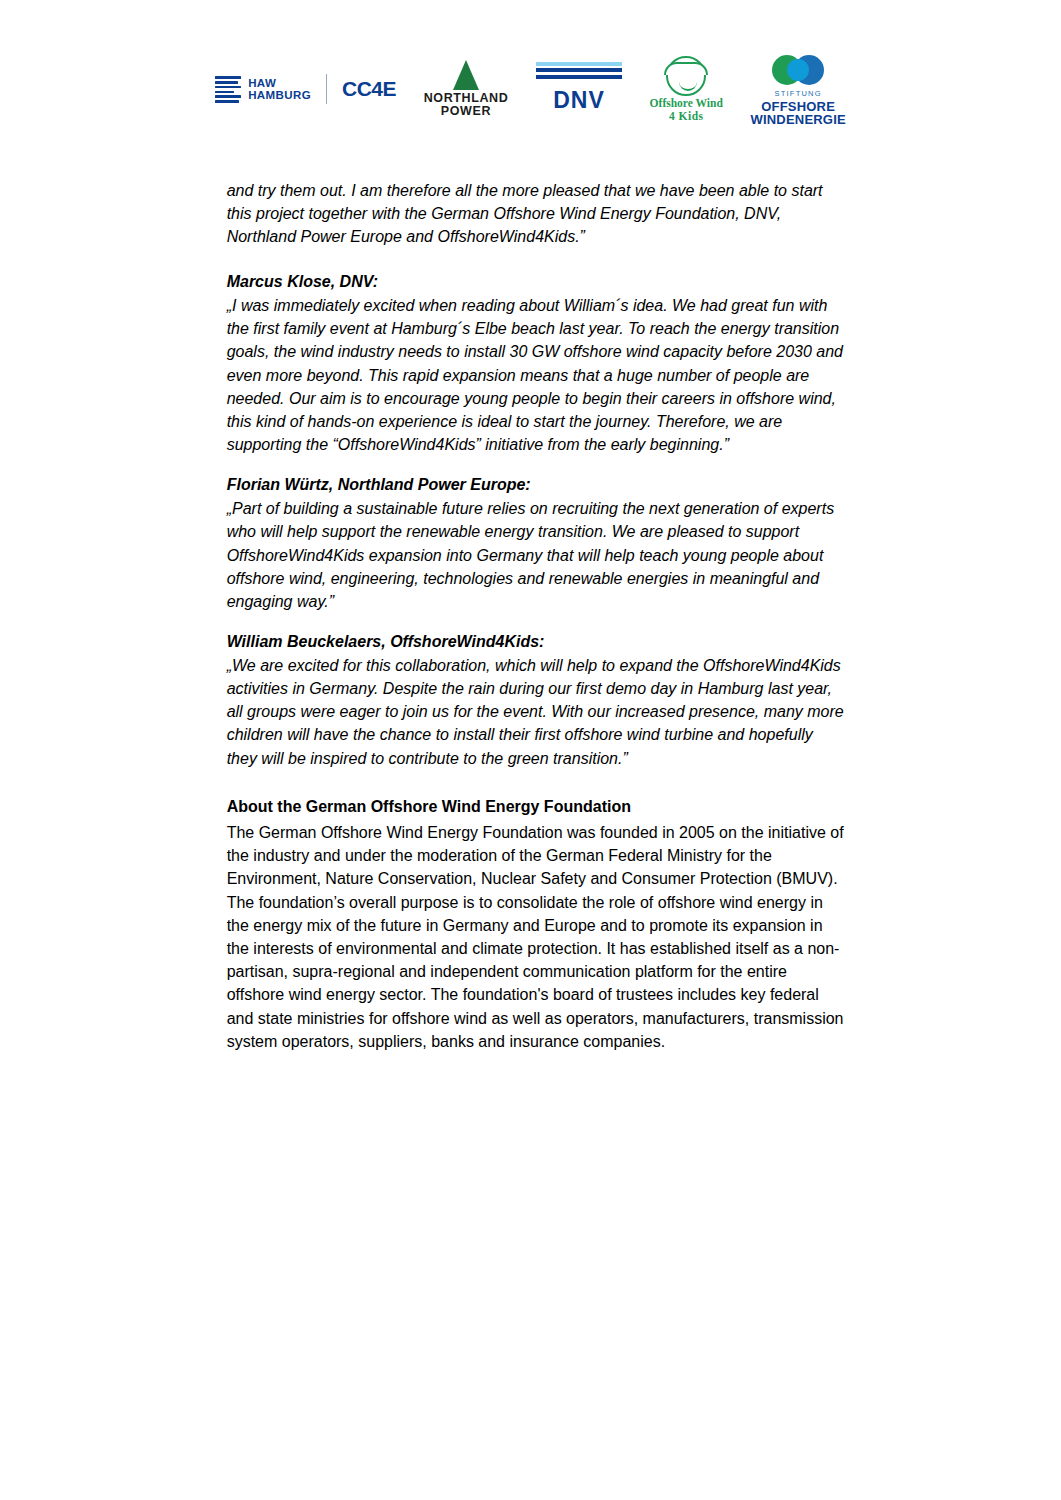HAW
HAMBURG
CC4E
NORTHLAND
POWER
DNV
Offshore Wind
4 Kids
Stiftung
OFFSHORE
WINDENERGIE
and try them out. I am therefore all the more pleased that we have been able to start this project together with the German Offshore Wind Energy Foundation, DNV, Northland Power Europe and OffshoreWind4Kids.”
Marcus Klose, DNV:
„I was immediately excited when reading about William´s idea. We had great fun with the first family event at Hamburg´s Elbe beach last year. To reach the energy transition goals, the wind industry needs to install 30 GW offshore wind capacity before 2030 and even more beyond. This rapid expansion means that a huge number of people are needed. Our aim is to encourage young people to begin their careers in offshore wind, this kind of hands-on experience is ideal to start the journey. Therefore, we are supporting the “OffshoreWind4Kids” initiative from the early beginning.”
Florian Würtz, Northland Power Europe:
„Part of building a sustainable future relies on recruiting the next generation of experts who will help support the renewable energy transition. We are pleased to support OffshoreWind4Kids expansion into Germany that will help teach young people about offshore wind, engineering, technologies and renewable energies in meaningful and engaging way.”
William Beuckelaers, OffshoreWind4Kids:
„We are excited for this collaboration, which will help to expand the OffshoreWind4Kids activities in Germany. Despite the rain during our first demo day in Hamburg last year, all groups were eager to join us for the event. With our increased presence, many more children will have the chance to install their first offshore wind turbine and hopefully they will be inspired to contribute to the green transition.”
About the German Offshore Wind Energy Foundation
The German Offshore Wind Energy Foundation was founded in 2005 on the initiative of the industry and under the moderation of the German Federal Ministry for the Environment, Nature Conservation, Nuclear Safety and Consumer Protection (BMUV). The foundation’s overall purpose is to consolidate the role of offshore wind energy in the energy mix of the future in Germany and Europe and to promote its expansion in the interests of environmental and climate protection. It has established itself as a non-partisan, supra-regional and independent communication platform for the entire offshore wind energy sector. The foundation's board of trustees includes key federal and state ministries for offshore wind as well as operators, manufacturers, transmission system operators, suppliers, banks and insurance companies.